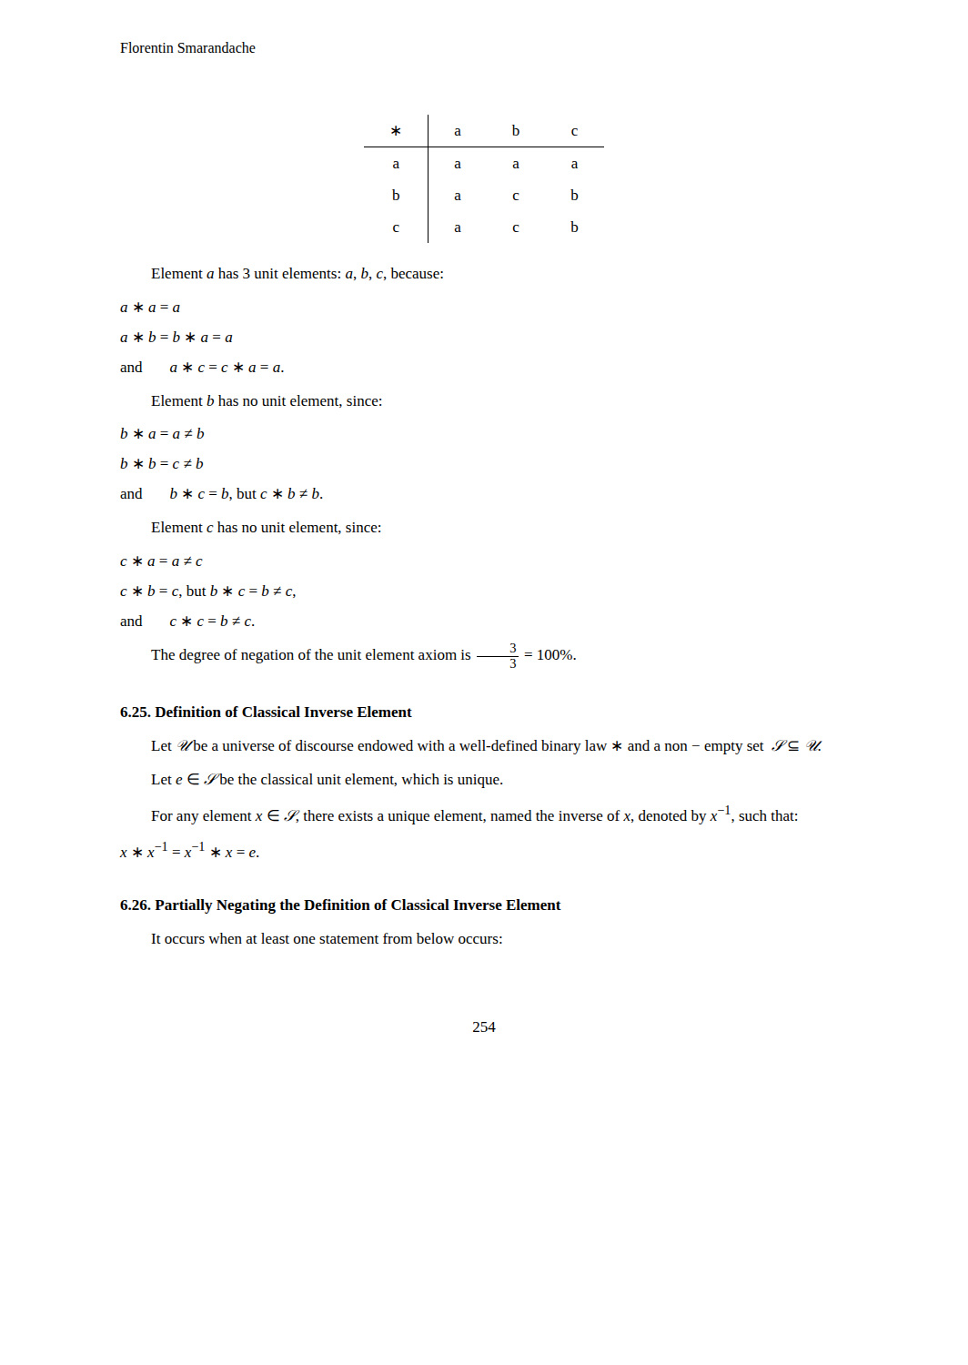Florentin Smarandache
| ∗ | a | b | c |
| --- | --- | --- | --- |
| a | a | a | a |
| b | a | c | b |
| c | a | c | b |
Element a has 3 unit elements: a, b, c, because:
a ∗ a = a
a ∗ b = b ∗ a = a
and a ∗ c = c ∗ a = a.
Element b has no unit element, since:
b ∗ a = a ≠ b
b ∗ b = c ≠ b
and b ∗ c = b, but c ∗ b ≠ b.
Element c has no unit element, since:
c ∗ a = a ≠ c
c ∗ b = c, but b ∗ c = b ≠ c,
and c ∗ c = b ≠ c.
The degree of negation of the unit element axiom is 33 = 100%.
6.25. Definition of Classical Inverse Element
Let 𝒰 be a universe of discourse endowed with a well-defined binary law ∗ and a non − empty set 𝒮 ⊆ 𝒰.
Let e ∈ 𝒮 be the classical unit element, which is unique.
For any element x ∈ 𝒮, there exists a unique element, named the inverse of x, denoted by x−1, such that:
x ∗ x−1 = x−1 ∗ x = e.
6.26. Partially Negating the Definition of Classical Inverse Element
It occurs when at least one statement from below occurs:
254